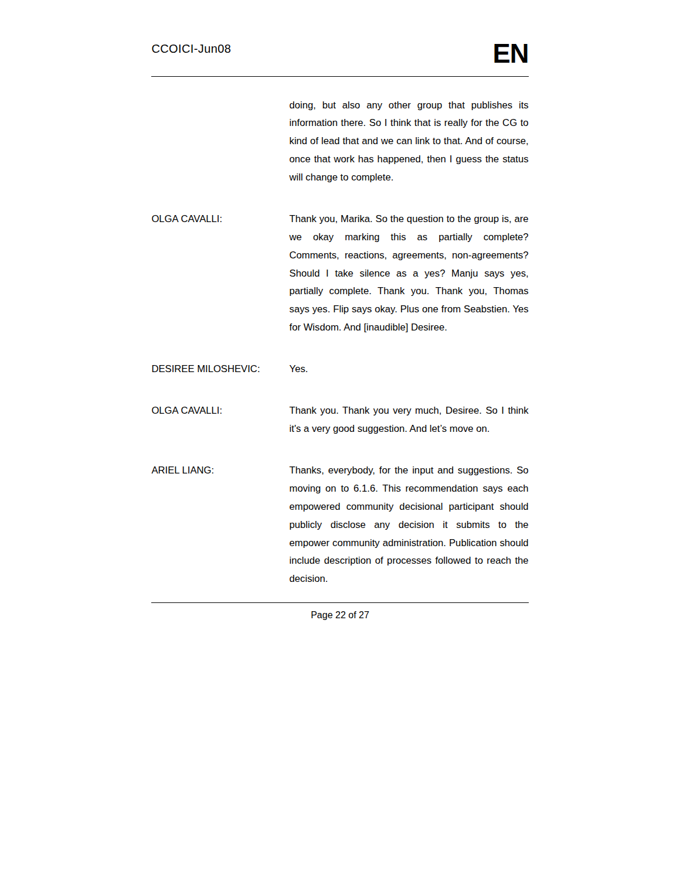CCOICI-Jun08
EN
| | doing, but also any other group that publishes its information there. So I think that is really for the CG to kind of lead that and we can link to that. And of course, once that work has happened, then I guess the status will change to complete. |
| OLGA CAVALLI: | Thank you, Marika. So the question to the group is, are we okay marking this as partially complete? Comments, reactions, agreements, non-agreements? Should I take silence as a yes? Manju says yes, partially complete. Thank you. Thank you, Thomas says yes. Flip says okay. Plus one from Seabstien. Yes for Wisdom. And [inaudible] Desiree. |
| DESIREE MILOSHEVIC: | Yes. |
| OLGA CAVALLI: | Thank you. Thank you very much, Desiree. So I think it's a very good suggestion. And let’s move on. |
| ARIEL LIANG: | Thanks, everybody, for the input and suggestions. So moving on to 6.1.6. This recommendation says each empowered community decisional participant should publicly disclose any decision it submits to the empower community administration. Publication should include description of processes followed to reach the decision. |
Page 22 of 27